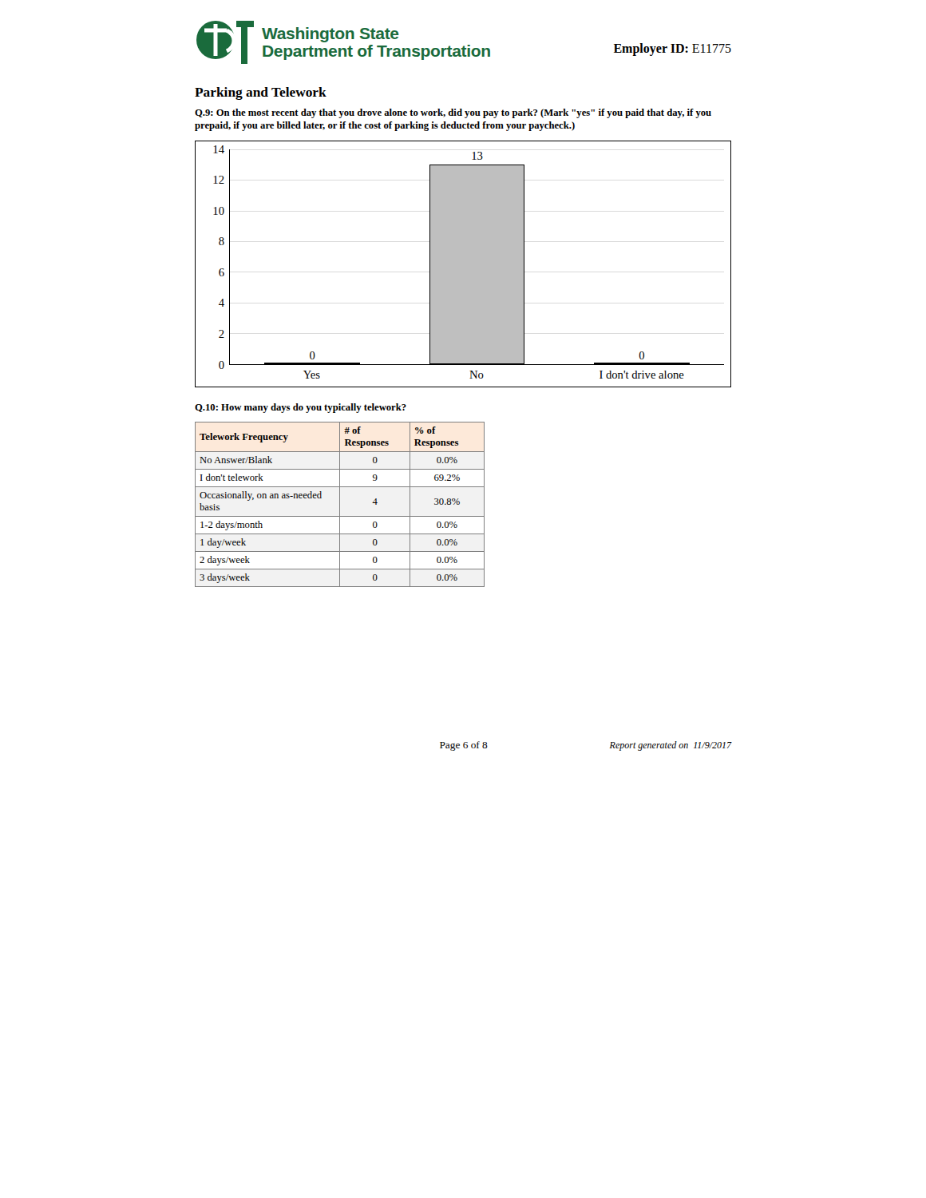Washington State
Department of Transportation
Employer ID: E11775
Parking and Telework
Q.9: On the most recent day that you drove alone to work, did you pay to park? (Mark "yes" if you paid that day, if you prepaid, if you are billed later, or if the cost of parking is deducted from your paycheck.)
14
12
10
8
6
4
2
0
0
13
0
Yes
No
I don't drive alone
Q.10: How many days do you typically telework?
| Telework Frequency | # of Responses | % of Responses |
| --- | --- | --- |
| No Answer/Blank | 0 | 0.0% |
| I don't telework | 9 | 69.2% |
| Occasionally, on an as-needed basis | 4 | 30.8% |
| 1-2 days/month | 0 | 0.0% |
| 1 day/week | 0 | 0.0% |
| 2 days/week | 0 | 0.0% |
| 3 days/week | 0 | 0.0% |
Page 6 of 8
Report generated on 11/9/2017